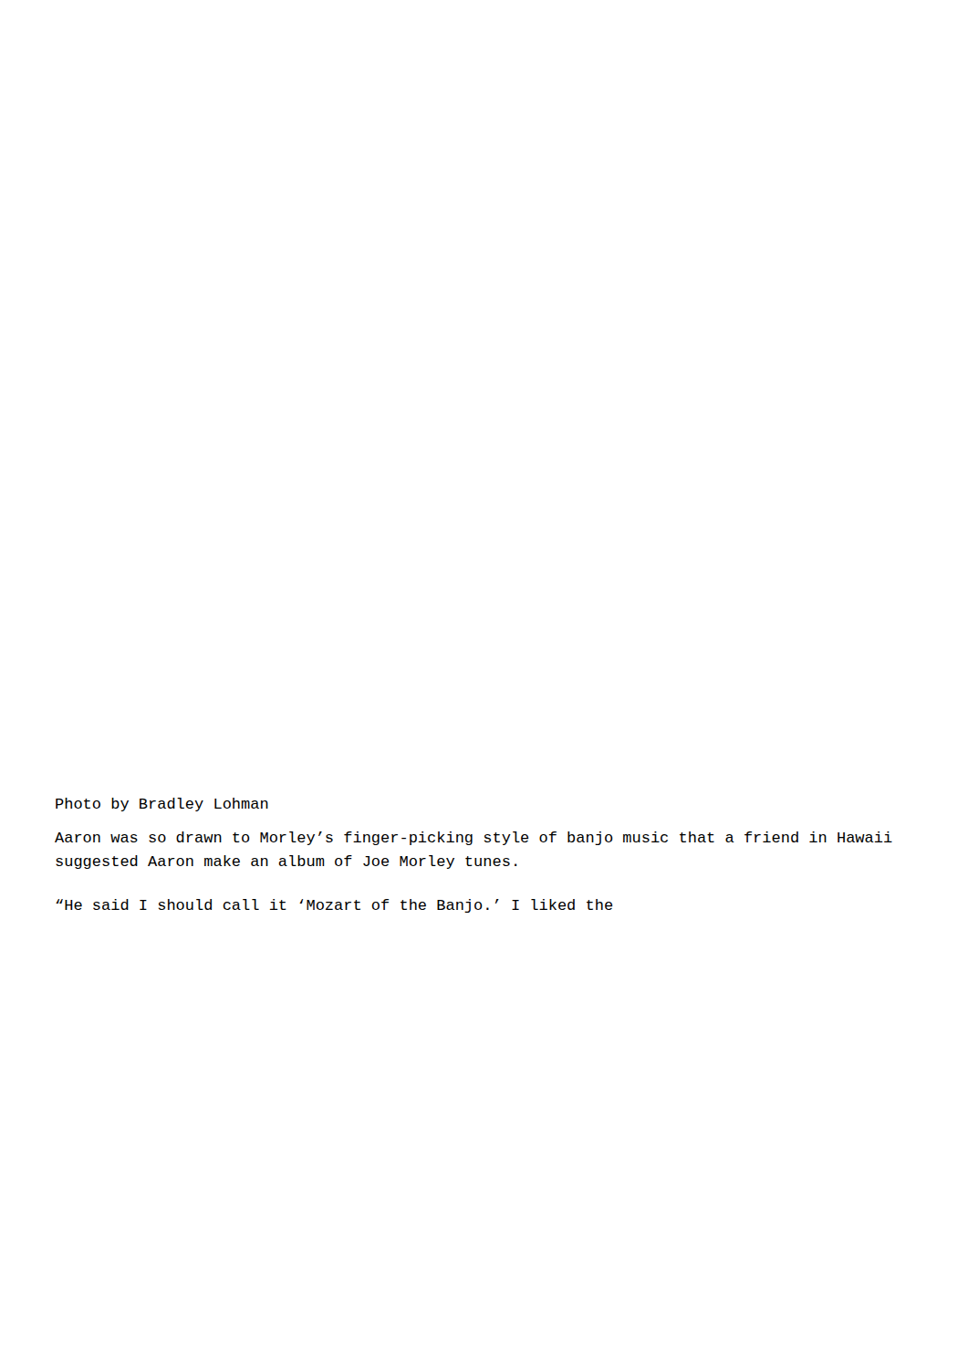Photo by Bradley Lohman
Aaron was so drawn to Morley’s finger-picking style of banjo music that a friend in Hawaii suggested Aaron make an album of Joe Morley tunes.
“He said I should call it ‘Mozart of the Banjo.’ I liked the